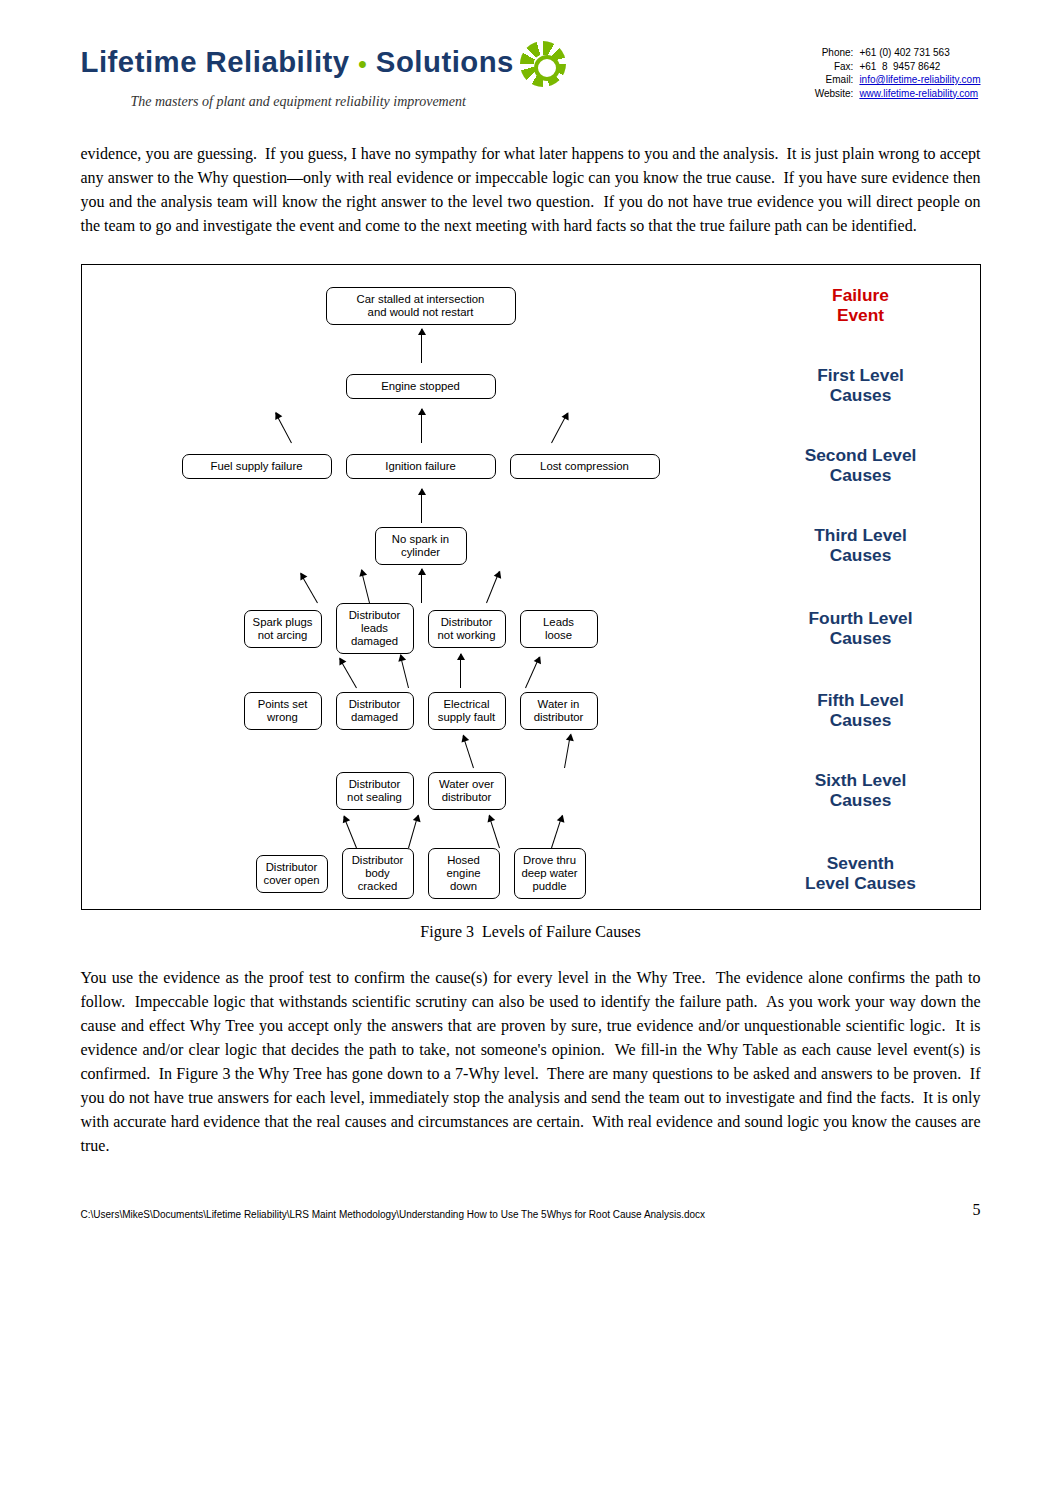Lifetime Reliability • Solutions
The masters of plant and equipment reliability improvement
| Phone: | +61 (0) 402 731 563 |
| Fax: | +61 8 9457 8642 |
| Email: | info@lifetime-reliability.com |
| Website: | www.lifetime-reliability.com |
evidence, you are guessing. If you guess, I have no sympathy for what later happens to you and the analysis. It is just plain wrong to accept any answer to the Why question—only with real evidence or impeccable logic can you know the true cause. If you have sure evidence then you and the analysis team will know the right answer to the level two question. If you do not have true evidence you will direct people on the team to go and investigate the event and come to the next meeting with hard facts so that the true failure path can be identified.
Car stalled at intersection
and would not restart
Failure
Event
Engine stopped
First Level
Causes
Fuel supply failure
Ignition failure
Lost compression
Second Level
Causes
No spark in
cylinder
Third Level
Causes
Spark plugs
not arcing
Distributor
leads
damaged
Distributor
not working
Leads
loose
Fourth Level
Causes
Points set
wrong
Distributor
damaged
Electrical
supply fault
Water in
distributor
Fifth Level
Causes
Distributor
not sealing
Water over
distributor
Sixth Level
Causes
Distributor
cover open
Distributor
body
cracked
Hosed
engine
down
Drove thru
deep water
puddle
Seventh
Level Causes
Figure 3 Levels of Failure Causes
You use the evidence as the proof test to confirm the cause(s) for every level in the Why Tree. The evidence alone confirms the path to follow. Impeccable logic that withstands scientific scrutiny can also be used to identify the failure path. As you work your way down the cause and effect Why Tree you accept only the answers that are proven by sure, true evidence and/or unquestionable scientific logic. It is evidence and/or clear logic that decides the path to take, not someone's opinion. We fill-in the Why Table as each cause level event(s) is confirmed. In Figure 3 the Why Tree has gone down to a 7-Why level. There are many questions to be asked and answers to be proven. If you do not have true answers for each level, immediately stop the analysis and send the team out to investigate and find the facts. It is only with accurate hard evidence that the real causes and circumstances are certain. With real evidence and sound logic you know the causes are true.
C:\Users\MikeS\Documents\Lifetime Reliability\LRS Maint Methodology\Understanding How to Use The 5Whys for Root Cause Analysis.docx
5